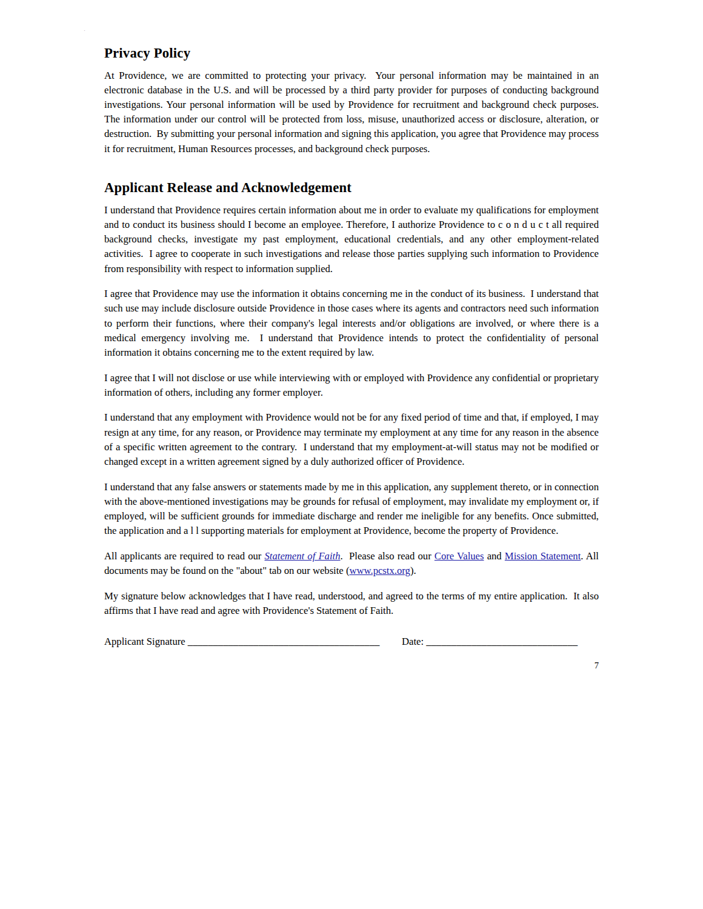.
Privacy Policy
At Providence, we are committed to protecting your privacy. Your personal information may be maintained in an electronic database in the U.S. and will be processed by a third party provider for purposes of conducting background investigations. Your personal information will be used by Providence for recruitment and background check purposes. The information under our control will be protected from loss, misuse, unauthorized access or disclosure, alteration, or destruction. By submitting your personal information and signing this application, you agree that Providence may process it for recruitment, Human Resources processes, and background check purposes.
Applicant Release and Acknowledgement
I understand that Providence requires certain information about me in order to evaluate my qualifications for employment and to conduct its business should I become an employee. Therefore, I authorize Providence to c o n d u c t all required background checks, investigate my past employment, educational credentials, and any other employment-related activities. I agree to cooperate in such investigations and release those parties supplying such information to Providence from responsibility with respect to information supplied.
I agree that Providence may use the information it obtains concerning me in the conduct of its business. I understand that such use may include disclosure outside Providence in those cases where its agents and contractors need such information to perform their functions, where their company's legal interests and/or obligations are involved, or where there is a medical emergency involving me. I understand that Providence intends to protect the confidentiality of personal information it obtains concerning me to the extent required by law.
I agree that I will not disclose or use while interviewing with or employed with Providence any confidential or proprietary information of others, including any former employer.
I understand that any employment with Providence would not be for any fixed period of time and that, if employed, I may resign at any time, for any reason, or Providence may terminate my employment at any time for any reason in the absence of a specific written agreement to the contrary. I understand that my employment-at-will status may not be modified or changed except in a written agreement signed by a duly authorized officer of Providence.
I understand that any false answers or statements made by me in this application, any supplement thereto, or in connection with the above-mentioned investigations may be grounds for refusal of employment, may invalidate my employment or, if employed, will be sufficient grounds for immediate discharge and render me ineligible for any benefits. Once submitted, the application and a l l supporting materials for employment at Providence, become the property of Providence.
All applicants are required to read our Statement of Faith. Please also read our Core Values and Mission Statement. All documents may be found on the "about" tab on our website (www.pcstx.org).
My signature below acknowledges that I have read, understood, and agreed to the terms of my entire application. It also affirms that I have read and agree with Providence's Statement of Faith.
Applicant Signature ______________________________________ Date: ______________________________
7